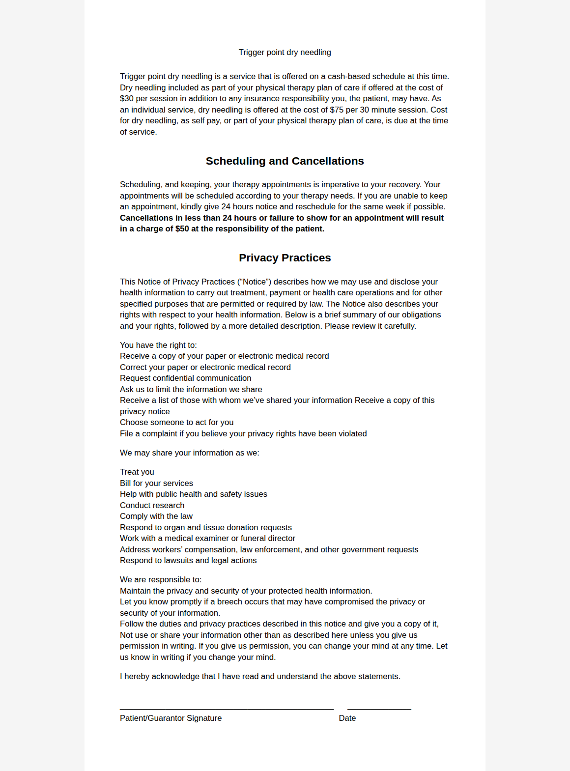Trigger point dry needling
Trigger point dry needling is a service that is offered on a cash-based schedule at this time. Dry needling included as part of your physical therapy plan of care if offered at the cost of $30 per session in addition to any insurance responsibility you, the patient, may have. As an individual service, dry needling is offered at the cost of $75 per 30 minute session. Cost for dry needling, as self pay, or part of your physical therapy plan of care, is due at the time of service.
Scheduling and Cancellations
Scheduling, and keeping, your therapy appointments is imperative to your recovery. Your appointments will be scheduled according to your therapy needs. If you are unable to keep an appointment, kindly give 24 hours notice and reschedule for the same week if possible. Cancellations in less than 24 hours or failure to show for an appointment will result in a charge of $50 at the responsibility of the patient.
Privacy Practices
This Notice of Privacy Practices (“Notice”) describes how we may use and disclose your health information to carry out treatment, payment or health care operations and for other specified purposes that are permitted or required by law. The Notice also describes your rights with respect to your health information. Below is a brief summary of our obligations and your rights, followed by a more detailed description. Please review it carefully.
You have the right to:
Receive a copy of your paper or electronic medical record
Correct your paper or electronic medical record
Request confidential communication
Ask us to limit the information we share
Receive a list of those with whom we’ve shared your information Receive a copy of this privacy notice
Choose someone to act for you
File a complaint if you believe your privacy rights have been violated
We may share your information as we:
Treat you
Bill for your services
Help with public health and safety issues
Conduct research
Comply with the law
Respond to organ and tissue donation requests
Work with a medical examiner or funeral director
Address workers’ compensation, law enforcement, and other government requests Respond to lawsuits and legal actions
We are responsible to:
Maintain the privacy and security of your protected health information.
Let you know promptly if a breech occurs that may have compromised the privacy or security of your information.
Follow the duties and privacy practices described in this notice and give you a copy of it, Not use or share your information other than as described here unless you give us permission in writing. If you give us permission, you can change your mind at any time. Let us know in writing if you change your mind.
I hereby acknowledge that I have read and understand the above statements.
_______________________________________________ ______________
Patient/Guarantor Signature Date